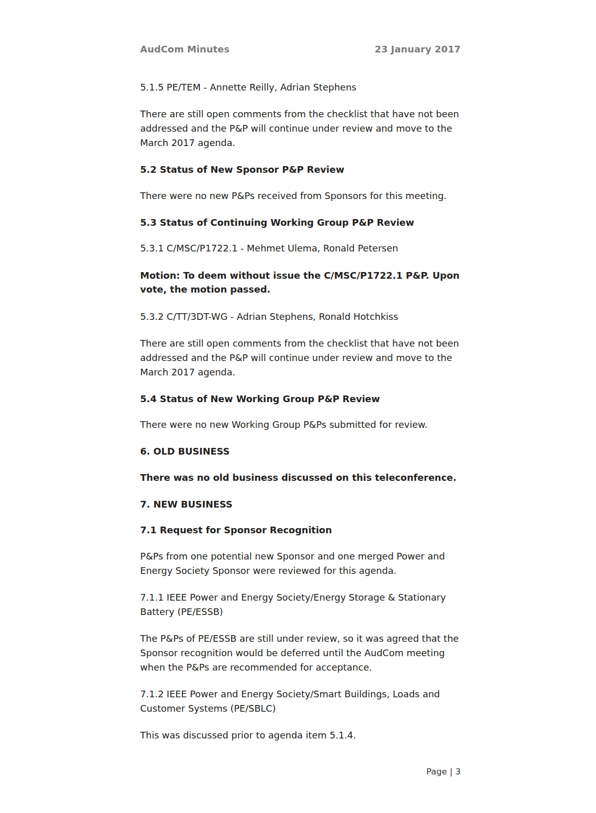AudCom Minutes 23 January 2017
5.1.5 PE/TEM - Annette Reilly, Adrian Stephens
There are still open comments from the checklist that have not been addressed and the P&P will continue under review and move to the March 2017 agenda.
5.2 Status of New Sponsor P&P Review
There were no new P&Ps received from Sponsors for this meeting.
5.3 Status of Continuing Working Group P&P Review
5.3.1 C/MSC/P1722.1 - Mehmet Ulema, Ronald Petersen
Motion: To deem without issue the C/MSC/P1722.1 P&P. Upon vote, the motion passed.
5.3.2 C/TT/3DT-WG - Adrian Stephens, Ronald Hotchkiss
There are still open comments from the checklist that have not been addressed and the P&P will continue under review and move to the March 2017 agenda.
5.4 Status of New Working Group P&P Review
There were no new Working Group P&Ps submitted for review.
6. OLD BUSINESS
There was no old business discussed on this teleconference.
7. NEW BUSINESS
7.1 Request for Sponsor Recognition
P&Ps from one potential new Sponsor and one merged Power and Energy Society Sponsor were reviewed for this agenda.
7.1.1 IEEE Power and Energy Society/Energy Storage & Stationary Battery (PE/ESSB)
The P&Ps of PE/ESSB are still under review, so it was agreed that the Sponsor recognition would be deferred until the AudCom meeting when the P&Ps are recommended for acceptance.
7.1.2 IEEE Power and Energy Society/Smart Buildings, Loads and Customer Systems (PE/SBLC)
This was discussed prior to agenda item 5.1.4.
Page | 3